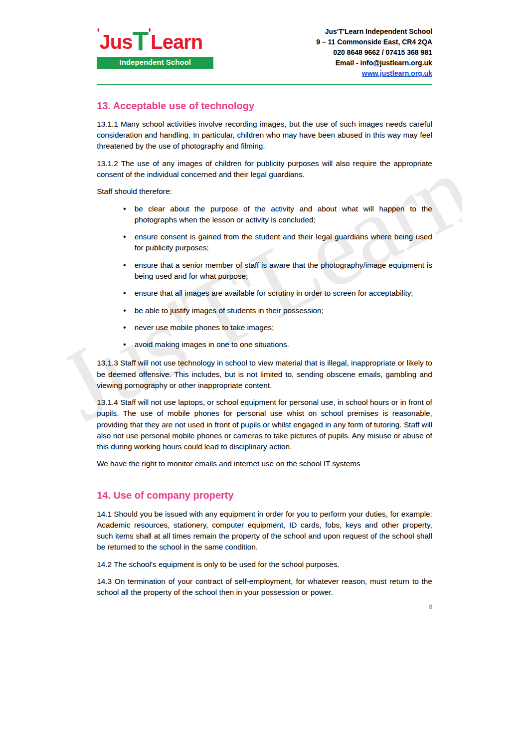Jus'T'Learn
'Jus T'Learn
Independent School
Jus'T'Learn Independent School
9 – 11 Commonside East, CR4 2QA
020 8648 9662 / 07415 368 981
Email - info@justlearn.org.uk
www.justlearn.org.uk
13. Acceptable use of technology
13.1.1 Many school activities involve recording images, but the use of such images needs careful consideration and handling. In particular, children who may have been abused in this way may feel threatened by the use of photography and filming.
13.1.2 The use of any images of children for publicity purposes will also require the appropriate consent of the individual concerned and their legal guardians.
Staff should therefore:
be clear about the purpose of the activity and about what will happen to the photographs when the lesson or activity is concluded;
ensure consent is gained from the student and their legal guardians where being used for publicity purposes;
ensure that a senior member of staff is aware that the photography/image equipment is being used and for what purpose;
ensure that all images are available for scrutiny in order to screen for acceptability;
be able to justify images of students in their possession;
never use mobile phones to take images;
avoid making images in one to one situations.
13.1.3 Staff will not use technology in school to view material that is illegal, inappropriate or likely to be deemed offensive. This includes, but is not limited to, sending obscene emails, gambling and viewing pornography or other inappropriate content.
13.1.4 Staff will not use laptops, or school equipment for personal use, in school hours or in front of pupils. The use of mobile phones for personal use whist on school premises is reasonable, providing that they are not used in front of pupils or whilst engaged in any form of tutoring. Staff will also not use personal mobile phones or cameras to take pictures of pupils. Any misuse or abuse of this during working hours could lead to disciplinary action.
We have the right to monitor emails and internet use on the school IT systems
14. Use of company property
14.1 Should you be issued with any equipment in order for you to perform your duties, for example: Academic resources, stationery, computer equipment, ID cards, fobs, keys and other property, such items shall at all times remain the property of the school and upon request of the school shall be returned to the school in the same condition.
14.2 The school's equipment is only to be used for the school purposes.
14.3 On termination of your contract of self-employment, for whatever reason, must return to the school all the property of the school then in your possession or power.
8